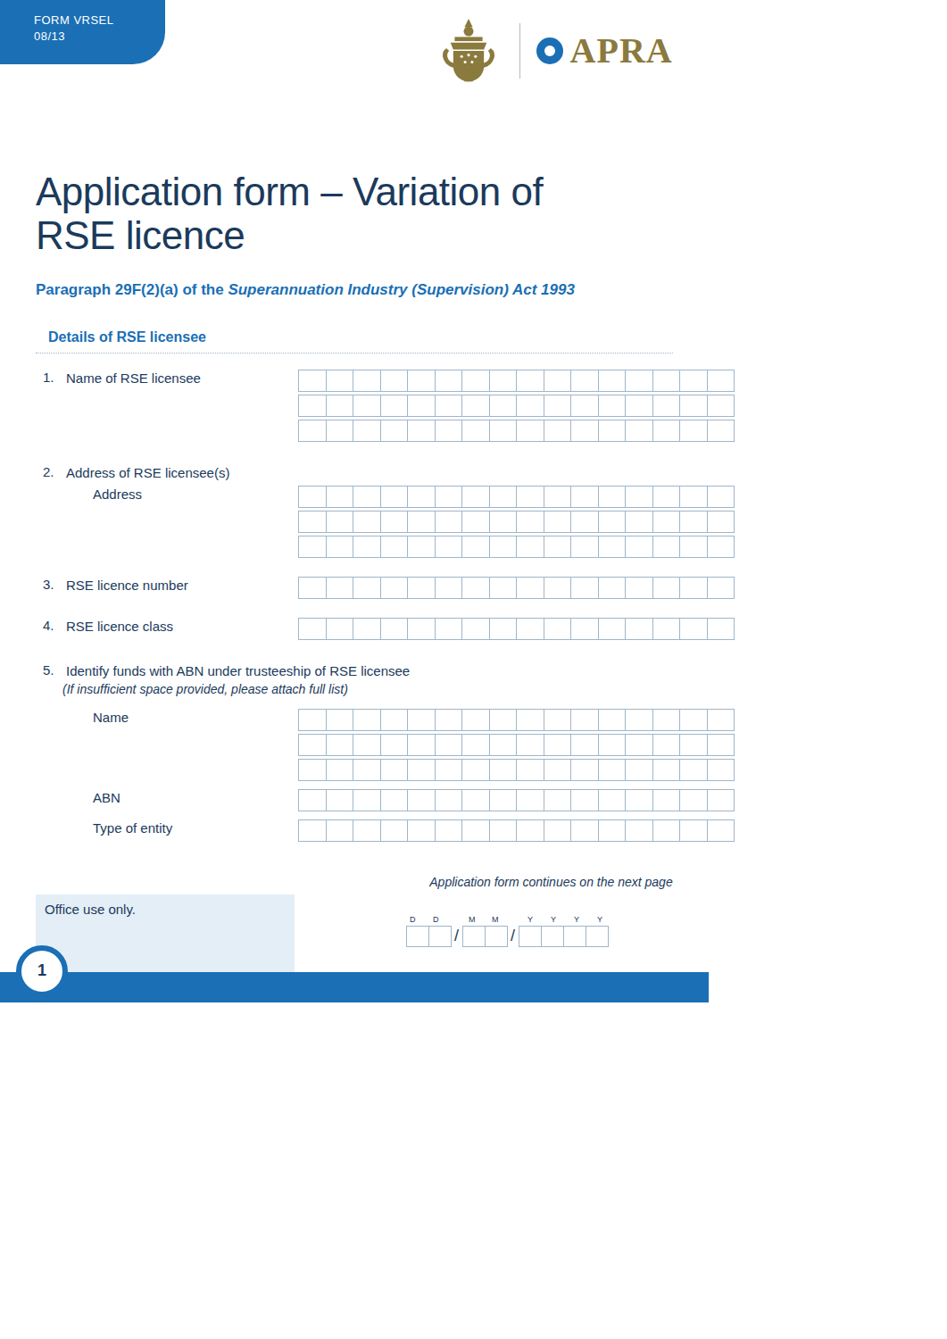FORM VRSEL
08/13
APRA
Application form – Variation of
RSE licence
Paragraph 29F(2)(a) of the Superannuation Industry (Supervision) Act 1993
Details of RSE licensee
1.
Name of RSE licensee
2.
Address of RSE licensee(s)
Address
3.
RSE licence number
4.
RSE licence class
5.
Identify funds with ABN under trusteeship of RSE licensee
(If insufficient space provided, please attach full list)
Name
ABN
Type of entity
Application form continues on the next page
Office use only.
DD MM YYYY
/
/
1